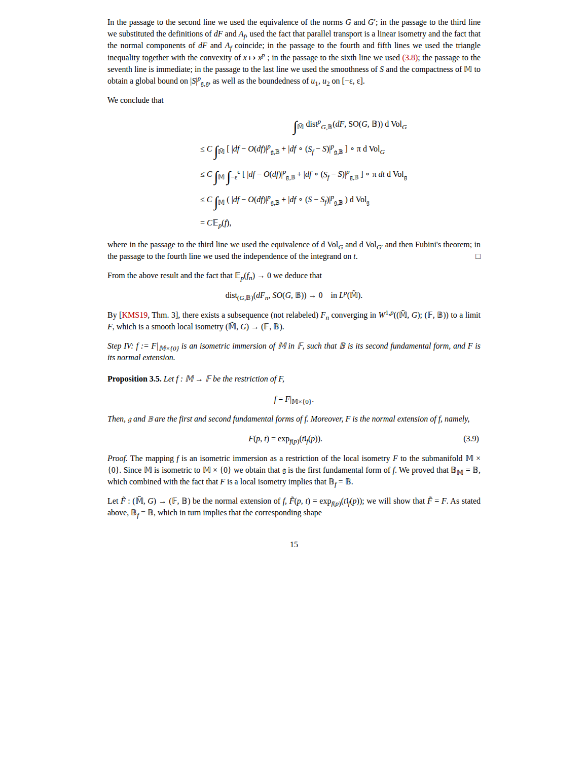In the passage to the second line we used the equivalence of the norms G and G′; in the passage to the third line we substituted the definitions of dF and Af, used the fact that parallel transport is a linear isometry and the fact that the normal components of dF and Af coincide; in the passage to the fourth and fifth lines we used the triangle inequality together with the convexity of x ↦ xp ; in the passage to the sixth line we used (3.8); the passage to the seventh line is immediate; in the passage to the last line we used the smoothness of S and the compactness of 𝕄 to obtain a global bound on |S|p𝔤,𝔤, as well as the boundedness of u1, u2 on [−ε, ε].
We conclude that
| ∫ 𝕄̃ dist p G ,𝔹 ( dF , SO( G , 𝔹)) d Vol G |
| ≤ C ∫ 𝕄̃ [ / df − O ( df )/ p 𝔤,𝔹 + / df ∘ ( S f − S )/ p 𝔤,𝔹 ] ∘ π d Vol G |
| ≤ C ∫ 𝕄 ∫ −ε ε [ / df − O ( df )/ p 𝔤,𝔹 + / df ∘ ( S f − S )/ p 𝔤,𝔹 ] ∘ π dt d Vol 𝔤 |
| ≤ C ∫ 𝕄 ( / df − O ( df )/ p 𝔤,𝔹 + / df ∘ ( S − S f )/ p 𝔤,𝔹 ) d Vol 𝔤 |
| = C 𝔼 p ( f ), |
where in the passage to the third line we used the equivalence of d VolG and d VolG′ and then Fubini's theorem; in the passage to the fourth line we used the independence of the integrand on t. □
From the above result and the fact that 𝔼p(fn) → 0 we deduce that
dist(G,𝔹)(dFn, SO(G, 𝔹)) → 0 in Lp(𝕄̃).
By [KMS19, Thm. 3], there exists a subsequence (not relabeled) Fn converging in W1,p((𝕄̃, G); (𝔽, 𝔹)) to a limit F, which is a smooth local isometry (𝕄̃, G) → (𝔽, 𝔹).
Step IV: f := F|𝕄×{0} is an isometric immersion of 𝕄 in 𝔽, such that 𝔹 is its second fundamental form, and F is its normal extension.
Proposition 3.5. Let f : 𝕄 → 𝔽 be the restriction of F,
f = F|𝕄×{0}.
Then, 𝔤 and 𝔹 are the first and second fundamental forms of f. Moreover, F is the normal extension of f, namely,
(3.9) F(p, t) = expf(p)(t𝔩f(p)).
Proof. The mapping f is an isometric immersion as a restriction of the local isometry F to the submanifold 𝕄 × {0}. Since 𝕄 is isometric to 𝕄 × {0} we obtain that 𝔤 is the first fundamental form of f. We proved that 𝔹𝕄 = 𝔹, which combined with the fact that F is a local isometry implies that 𝔹f = 𝔹.
Let F̃ : (𝕄̃, G) → (𝔽, 𝔹) be the normal extension of f, F̃(p, t) = expf(p)(t𝔩f(p)); we will show that F̃ = F. As stated above, 𝔹f = 𝔹, which in turn implies that the corresponding shape
15